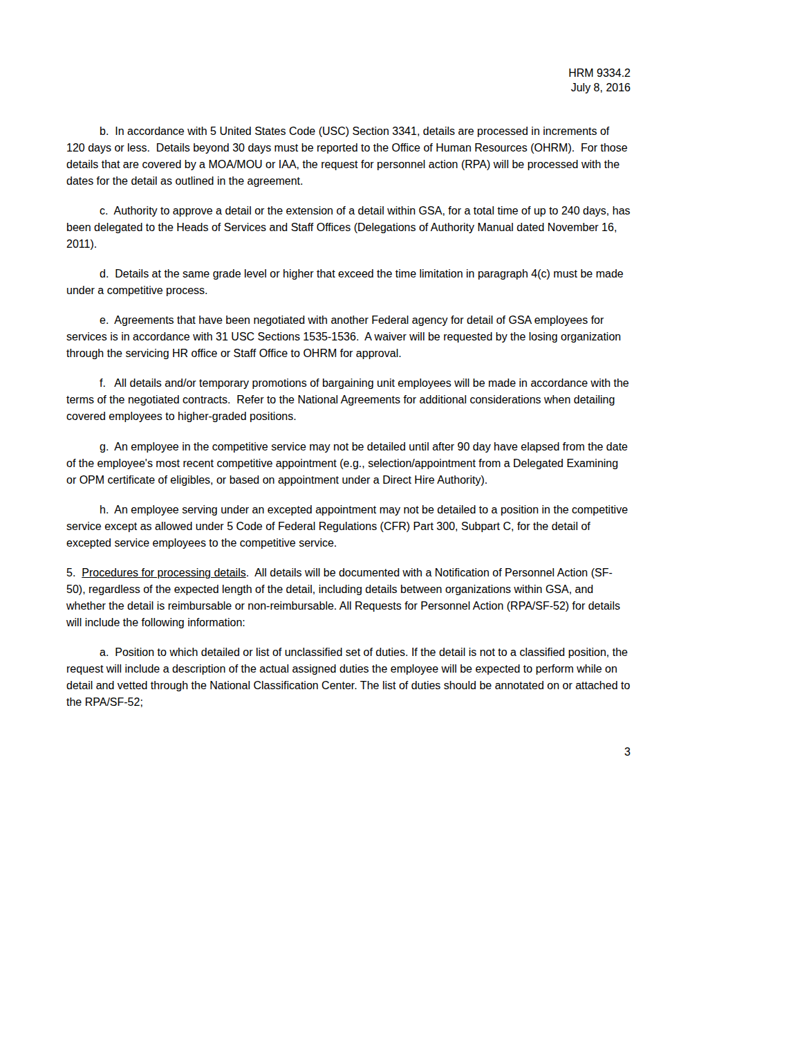HRM 9334.2
July 8, 2016
b. In accordance with 5 United States Code (USC) Section 3341, details are processed in increments of 120 days or less. Details beyond 30 days must be reported to the Office of Human Resources (OHRM). For those details that are covered by a MOA/MOU or IAA, the request for personnel action (RPA) will be processed with the dates for the detail as outlined in the agreement.
c. Authority to approve a detail or the extension of a detail within GSA, for a total time of up to 240 days, has been delegated to the Heads of Services and Staff Offices (Delegations of Authority Manual dated November 16, 2011).
d. Details at the same grade level or higher that exceed the time limitation in paragraph 4(c) must be made under a competitive process.
e. Agreements that have been negotiated with another Federal agency for detail of GSA employees for services is in accordance with 31 USC Sections 1535-1536. A waiver will be requested by the losing organization through the servicing HR office or Staff Office to OHRM for approval.
f. All details and/or temporary promotions of bargaining unit employees will be made in accordance with the terms of the negotiated contracts. Refer to the National Agreements for additional considerations when detailing covered employees to higher-graded positions.
g. An employee in the competitive service may not be detailed until after 90 day have elapsed from the date of the employee's most recent competitive appointment (e.g., selection/appointment from a Delegated Examining or OPM certificate of eligibles, or based on appointment under a Direct Hire Authority).
h. An employee serving under an excepted appointment may not be detailed to a position in the competitive service except as allowed under 5 Code of Federal Regulations (CFR) Part 300, Subpart C, for the detail of excepted service employees to the competitive service.
5. Procedures for processing details. All details will be documented with a Notification of Personnel Action (SF-50), regardless of the expected length of the detail, including details between organizations within GSA, and whether the detail is reimbursable or non-reimbursable. All Requests for Personnel Action (RPA/SF-52) for details will include the following information:
a. Position to which detailed or list of unclassified set of duties. If the detail is not to a classified position, the request will include a description of the actual assigned duties the employee will be expected to perform while on detail and vetted through the National Classification Center. The list of duties should be annotated on or attached to the RPA/SF-52;
3